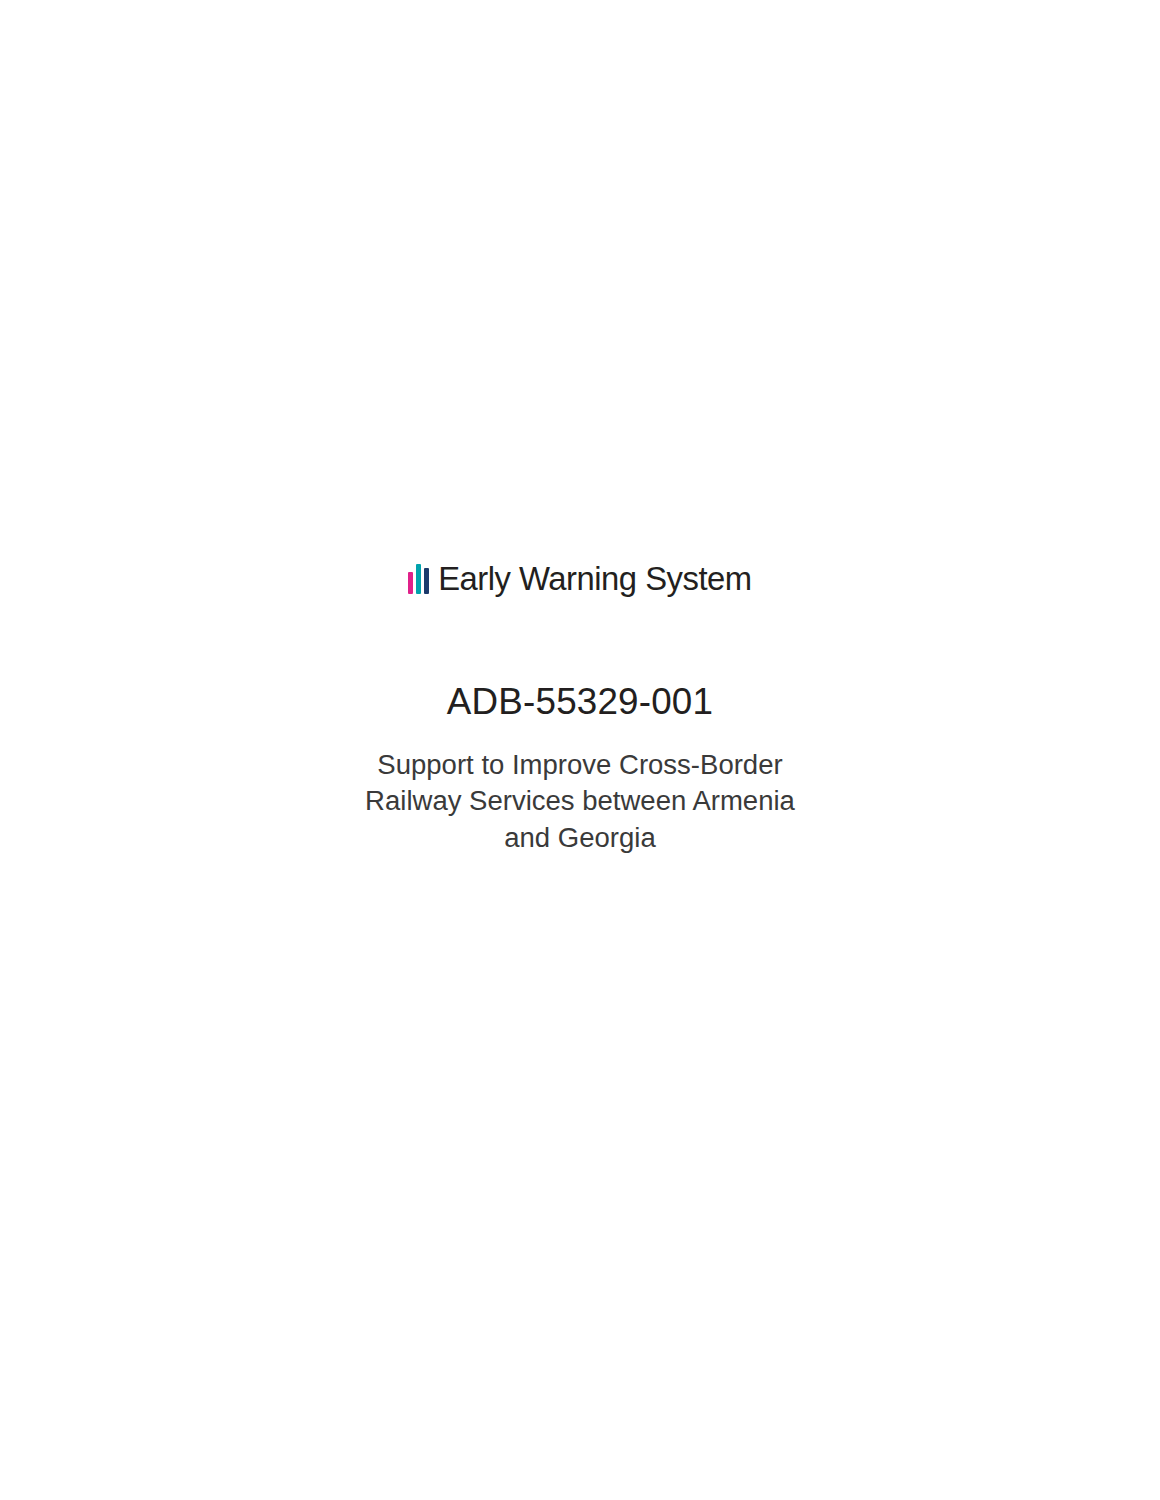Early Warning System
ADB-55329-001
Support to Improve Cross-Border Railway Services between Armenia and Georgia